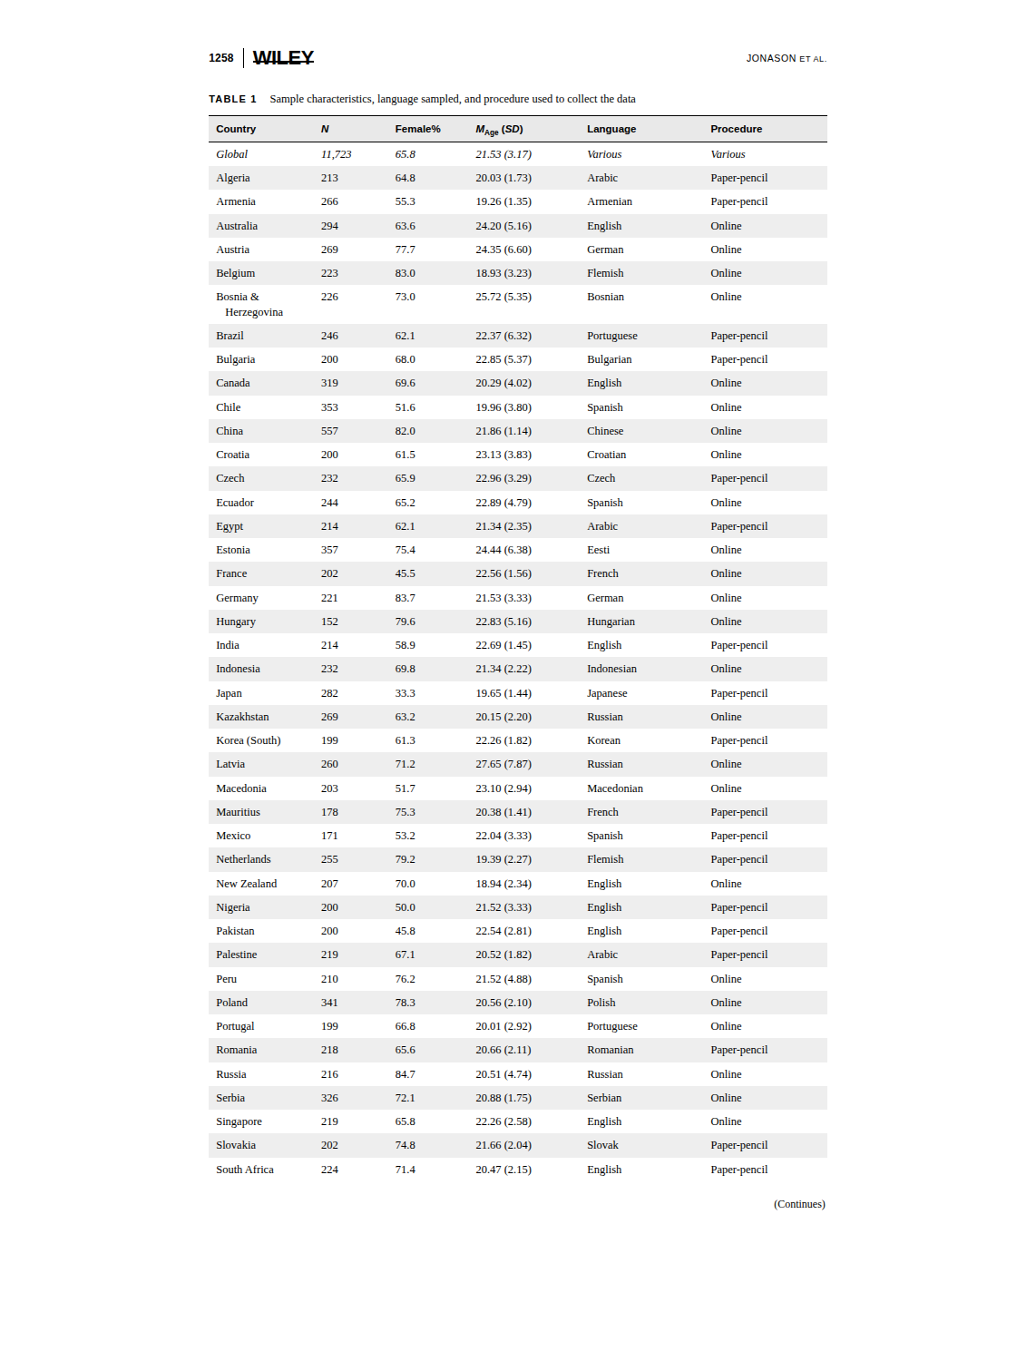1258 WILEY
JONASON ET AL.
TABLE 1 Sample characteristics, language sampled, and procedure used to collect the data
| Country | N | Female% | M Age ( SD ) | Language | Procedure |
| --- | --- | --- | --- | --- | --- |
| Global | 11,723 | 65.8 | 21.53 (3.17) | Various | Various |
| Algeria | 213 | 64.8 | 20.03 (1.73) | Arabic | Paper-pencil |
| Armenia | 266 | 55.3 | 19.26 (1.35) | Armenian | Paper-pencil |
| Australia | 294 | 63.6 | 24.20 (5.16) | English | Online |
| Austria | 269 | 77.7 | 24.35 (6.60) | German | Online |
| Belgium | 223 | 83.0 | 18.93 (3.23) | Flemish | Online |
| Bosnia & Herzegovina | 226 | 73.0 | 25.72 (5.35) | Bosnian | Online |
| Brazil | 246 | 62.1 | 22.37 (6.32) | Portuguese | Paper-pencil |
| Bulgaria | 200 | 68.0 | 22.85 (5.37) | Bulgarian | Paper-pencil |
| Canada | 319 | 69.6 | 20.29 (4.02) | English | Online |
| Chile | 353 | 51.6 | 19.96 (3.80) | Spanish | Online |
| China | 557 | 82.0 | 21.86 (1.14) | Chinese | Online |
| Croatia | 200 | 61.5 | 23.13 (3.83) | Croatian | Online |
| Czech | 232 | 65.9 | 22.96 (3.29) | Czech | Paper-pencil |
| Ecuador | 244 | 65.2 | 22.89 (4.79) | Spanish | Online |
| Egypt | 214 | 62.1 | 21.34 (2.35) | Arabic | Paper-pencil |
| Estonia | 357 | 75.4 | 24.44 (6.38) | Eesti | Online |
| France | 202 | 45.5 | 22.56 (1.56) | French | Online |
| Germany | 221 | 83.7 | 21.53 (3.33) | German | Online |
| Hungary | 152 | 79.6 | 22.83 (5.16) | Hungarian | Online |
| India | 214 | 58.9 | 22.69 (1.45) | English | Paper-pencil |
| Indonesia | 232 | 69.8 | 21.34 (2.22) | Indonesian | Online |
| Japan | 282 | 33.3 | 19.65 (1.44) | Japanese | Paper-pencil |
| Kazakhstan | 269 | 63.2 | 20.15 (2.20) | Russian | Online |
| Korea (South) | 199 | 61.3 | 22.26 (1.82) | Korean | Paper-pencil |
| Latvia | 260 | 71.2 | 27.65 (7.87) | Russian | Online |
| Macedonia | 203 | 51.7 | 23.10 (2.94) | Macedonian | Online |
| Mauritius | 178 | 75.3 | 20.38 (1.41) | French | Paper-pencil |
| Mexico | 171 | 53.2 | 22.04 (3.33) | Spanish | Paper-pencil |
| Netherlands | 255 | 79.2 | 19.39 (2.27) | Flemish | Paper-pencil |
| New Zealand | 207 | 70.0 | 18.94 (2.34) | English | Online |
| Nigeria | 200 | 50.0 | 21.52 (3.33) | English | Paper-pencil |
| Pakistan | 200 | 45.8 | 22.54 (2.81) | English | Paper-pencil |
| Palestine | 219 | 67.1 | 20.52 (1.82) | Arabic | Paper-pencil |
| Peru | 210 | 76.2 | 21.52 (4.88) | Spanish | Online |
| Poland | 341 | 78.3 | 20.56 (2.10) | Polish | Online |
| Portugal | 199 | 66.8 | 20.01 (2.92) | Portuguese | Online |
| Romania | 218 | 65.6 | 20.66 (2.11) | Romanian | Paper-pencil |
| Russia | 216 | 84.7 | 20.51 (4.74) | Russian | Online |
| Serbia | 326 | 72.1 | 20.88 (1.75) | Serbian | Online |
| Singapore | 219 | 65.8 | 22.26 (2.58) | English | Online |
| Slovakia | 202 | 74.8 | 21.66 (2.04) | Slovak | Paper-pencil |
| South Africa | 224 | 71.4 | 20.47 (2.15) | English | Paper-pencil |
(Continues)